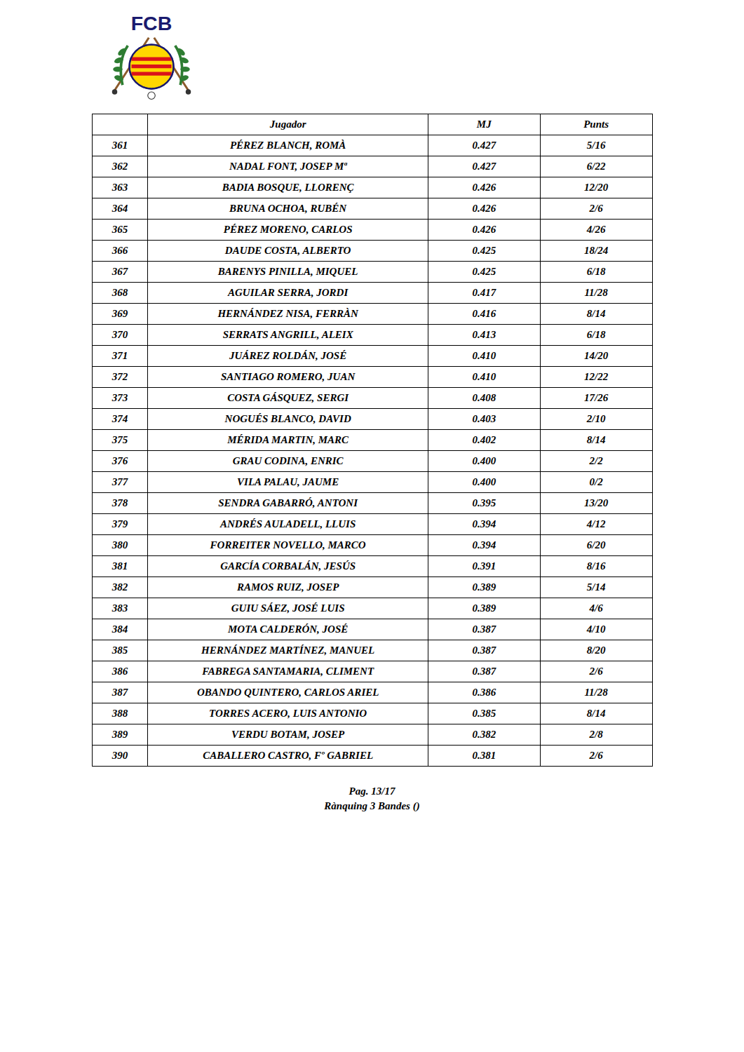FCB
| | Jugador | MJ | Punts |
| --- | --- | --- | --- |
| 361 | PÉREZ BLANCH, ROMÀ | 0.427 | 5/16 |
| 362 | NADAL FONT, JOSEP Mª | 0.427 | 6/22 |
| 363 | BADIA BOSQUE, LLORENÇ | 0.426 | 12/20 |
| 364 | BRUNA OCHOA, RUBÉN | 0.426 | 2/6 |
| 365 | PÉREZ MORENO, CARLOS | 0.426 | 4/26 |
| 366 | DAUDE COSTA, ALBERTO | 0.425 | 18/24 |
| 367 | BARENYS PINILLA, MIQUEL | 0.425 | 6/18 |
| 368 | AGUILAR SERRA, JORDI | 0.417 | 11/28 |
| 369 | HERNÁNDEZ NISA, FERRÀN | 0.416 | 8/14 |
| 370 | SERRATS ANGRILL, ALEIX | 0.413 | 6/18 |
| 371 | JUÁREZ ROLDÁN, JOSÉ | 0.410 | 14/20 |
| 372 | SANTIAGO ROMERO, JUAN | 0.410 | 12/22 |
| 373 | COSTA GÁSQUEZ, SERGI | 0.408 | 17/26 |
| 374 | NOGUÉS BLANCO, DAVID | 0.403 | 2/10 |
| 375 | MÉRIDA MARTIN, MARC | 0.402 | 8/14 |
| 376 | GRAU CODINA, ENRIC | 0.400 | 2/2 |
| 377 | VILA PALAU, JAUME | 0.400 | 0/2 |
| 378 | SENDRA GABARRÓ, ANTONI | 0.395 | 13/20 |
| 379 | ANDRÉS AULADELL, LLUIS | 0.394 | 4/12 |
| 380 | FORREITER NOVELLO, MARCO | 0.394 | 6/20 |
| 381 | GARCÍA CORBALÁN, JESÚS | 0.391 | 8/16 |
| 382 | RAMOS RUIZ, JOSEP | 0.389 | 5/14 |
| 383 | GUIU SÁEZ, JOSÉ LUIS | 0.389 | 4/6 |
| 384 | MOTA CALDERÓN, JOSÉ | 0.387 | 4/10 |
| 385 | HERNÁNDEZ MARTÍNEZ, MANUEL | 0.387 | 8/20 |
| 386 | FABREGA SANTAMARIA, CLIMENT | 0.387 | 2/6 |
| 387 | OBANDO QUINTERO, CARLOS ARIEL | 0.386 | 11/28 |
| 388 | TORRES ACERO, LUIS ANTONIO | 0.385 | 8/14 |
| 389 | VERDU BOTAM, JOSEP | 0.382 | 2/8 |
| 390 | CABALLERO CASTRO, Fº GABRIEL | 0.381 | 2/6 |
Pag. 13/17
Rànquing 3 Bandes ()